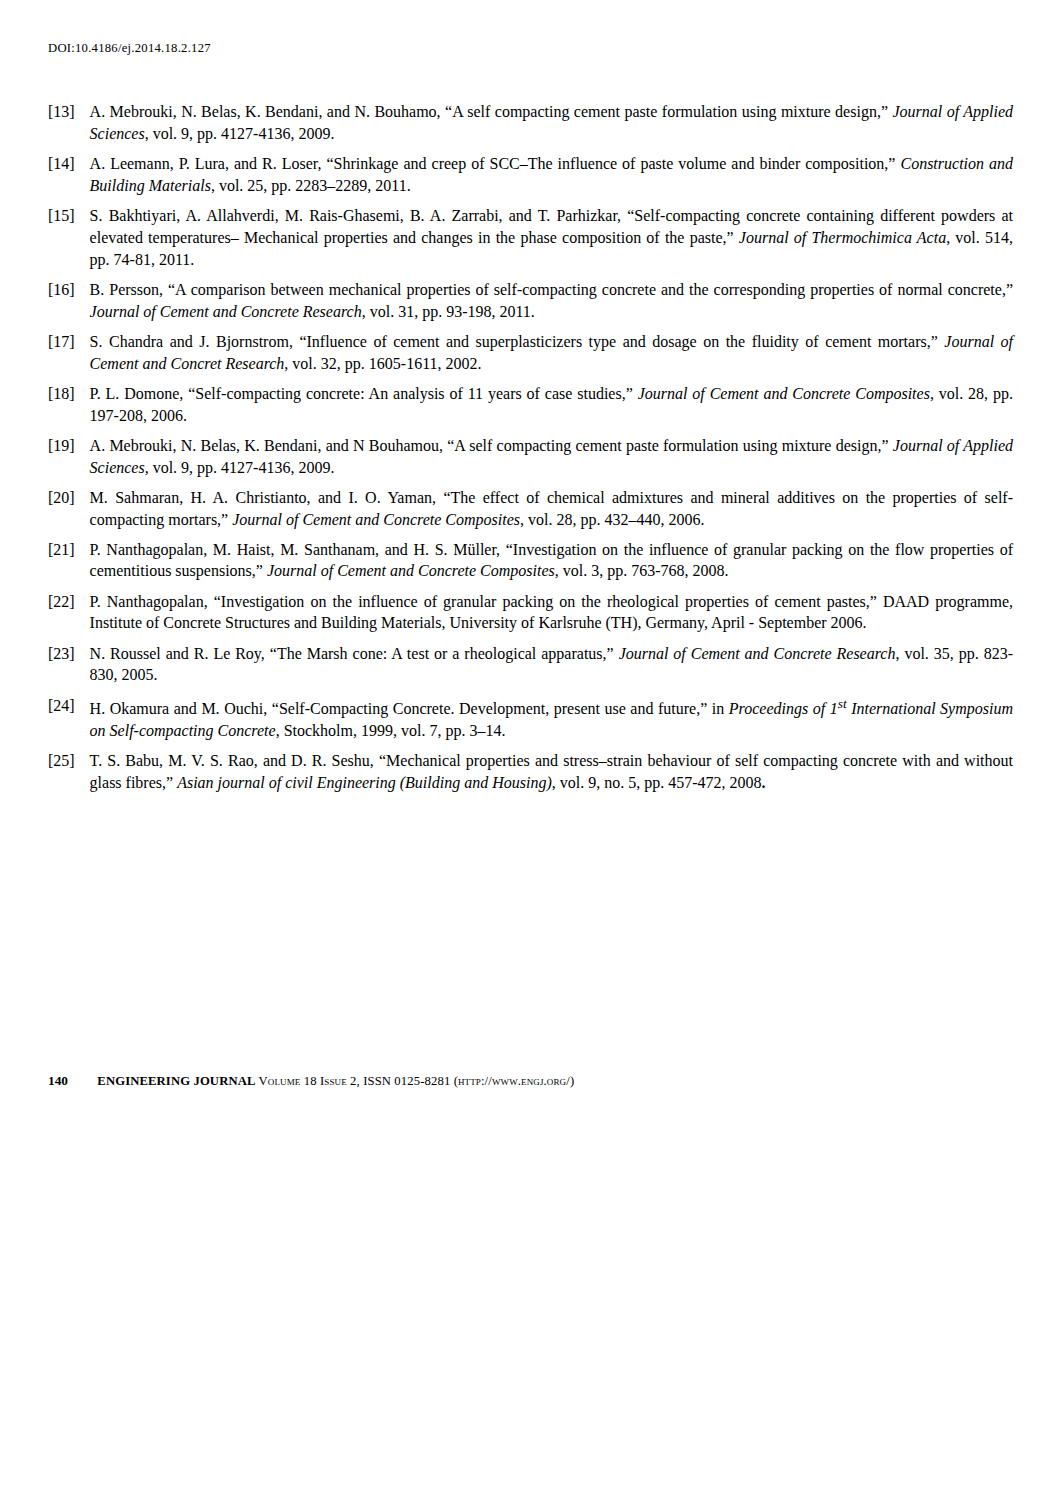DOI:10.4186/ej.2014.18.2.127
[13] A. Mebrouki, N. Belas, K. Bendani, and N. Bouhamo, “A self compacting cement paste formulation using mixture design,” Journal of Applied Sciences, vol. 9, pp. 4127-4136, 2009.
[14] A. Leemann, P. Lura, and R. Loser, “Shrinkage and creep of SCC–The influence of paste volume and binder composition,” Construction and Building Materials, vol. 25, pp. 2283–2289, 2011.
[15] S. Bakhtiyari, A. Allahverdi, M. Rais-Ghasemi, B. A. Zarrabi, and T. Parhizkar, “Self-compacting concrete containing different powders at elevated temperatures– Mechanical properties and changes in the phase composition of the paste,” Journal of Thermochimica Acta, vol. 514, pp. 74-81, 2011.
[16] B. Persson, “A comparison between mechanical properties of self-compacting concrete and the corresponding properties of normal concrete,” Journal of Cement and Concrete Research, vol. 31, pp. 93-198, 2011.
[17] S. Chandra and J. Bjornstrom, “Influence of cement and superplasticizers type and dosage on the fluidity of cement mortars,” Journal of Cement and Concret Research, vol. 32, pp. 1605-1611, 2002.
[18] P. L. Domone, “Self-compacting concrete: An analysis of 11 years of case studies,” Journal of Cement and Concrete Composites, vol. 28, pp. 197-208, 2006.
[19] A. Mebrouki, N. Belas, K. Bendani, and N Bouhamou, “A self compacting cement paste formulation using mixture design,” Journal of Applied Sciences, vol. 9, pp. 4127-4136, 2009.
[20] M. Sahmaran, H. A. Christianto, and I. O. Yaman, “The effect of chemical admixtures and mineral additives on the properties of self-compacting mortars,” Journal of Cement and Concrete Composites, vol. 28, pp. 432–440, 2006.
[21] P. Nanthagopalan, M. Haist, M. Santhanam, and H. S. Müller, “Investigation on the influence of granular packing on the flow properties of cementitious suspensions,” Journal of Cement and Concrete Composites, vol. 3, pp. 763-768, 2008.
[22] P. Nanthagopalan, “Investigation on the influence of granular packing on the rheological properties of cement pastes,” DAAD programme, Institute of Concrete Structures and Building Materials, University of Karlsruhe (TH), Germany, April - September 2006.
[23] N. Roussel and R. Le Roy, “The Marsh cone: A test or a rheological apparatus,” Journal of Cement and Concrete Research, vol. 35, pp. 823-830, 2005.
[24] H. Okamura and M. Ouchi, “Self-Compacting Concrete. Development, present use and future,” in Proceedings of 1st International Symposium on Self-compacting Concrete, Stockholm, 1999, vol. 7, pp. 3–14.
[25] T. S. Babu, M. V. S. Rao, and D. R. Seshu, “Mechanical properties and stress–strain behaviour of self compacting concrete with and without glass fibres,” Asian journal of civil Engineering (Building and Housing), vol. 9, no. 5, pp. 457-472, 2008.
140 ENGINEERING JOURNAL Volume 18 Issue 2, ISSN 0125-8281 (http://www.engj.org/)